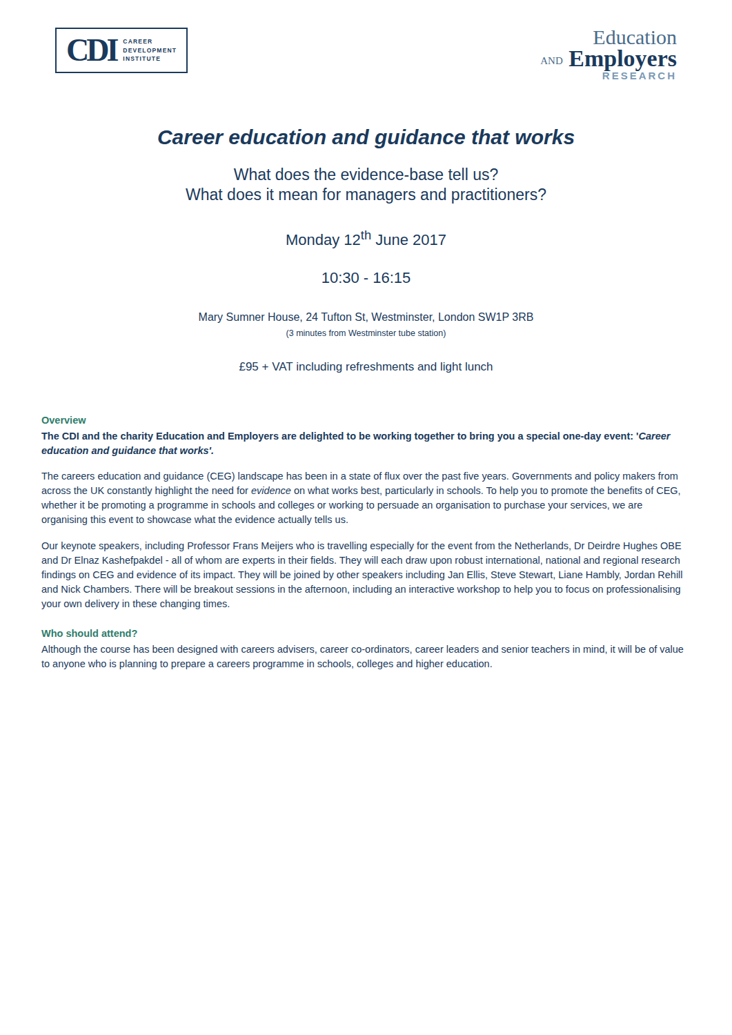CDI
Career
Development
Institute
Education
AND Employers
RESEARCH
Career education and guidance that works
What does the evidence-base tell us?
What does it mean for managers and practitioners?
Monday 12th June 2017
10:30 - 16:15
Mary Sumner House, 24 Tufton St, Westminster, London SW1P 3RB (3 minutes from Westminster tube station)
£95 + VAT including refreshments and light lunch
Overview
The CDI and the charity Education and Employers are delighted to be working together to bring you a special one-day event: 'Career education and guidance that works'.
The careers education and guidance (CEG) landscape has been in a state of flux over the past five years. Governments and policy makers from across the UK constantly highlight the need for evidence on what works best, particularly in schools. To help you to promote the benefits of CEG, whether it be promoting a programme in schools and colleges or working to persuade an organisation to purchase your services, we are organising this event to showcase what the evidence actually tells us.
Our keynote speakers, including Professor Frans Meijers who is travelling especially for the event from the Netherlands, Dr Deirdre Hughes OBE and Dr Elnaz Kashefpakdel - all of whom are experts in their fields. They will each draw upon robust international, national and regional research findings on CEG and evidence of its impact. They will be joined by other speakers including Jan Ellis, Steve Stewart, Liane Hambly, Jordan Rehill and Nick Chambers. There will be breakout sessions in the afternoon, including an interactive workshop to help you to focus on professionalising your own delivery in these changing times.
Who should attend?
Although the course has been designed with careers advisers, career co-ordinators, career leaders and senior teachers in mind, it will be of value to anyone who is planning to prepare a careers programme in schools, colleges and higher education.